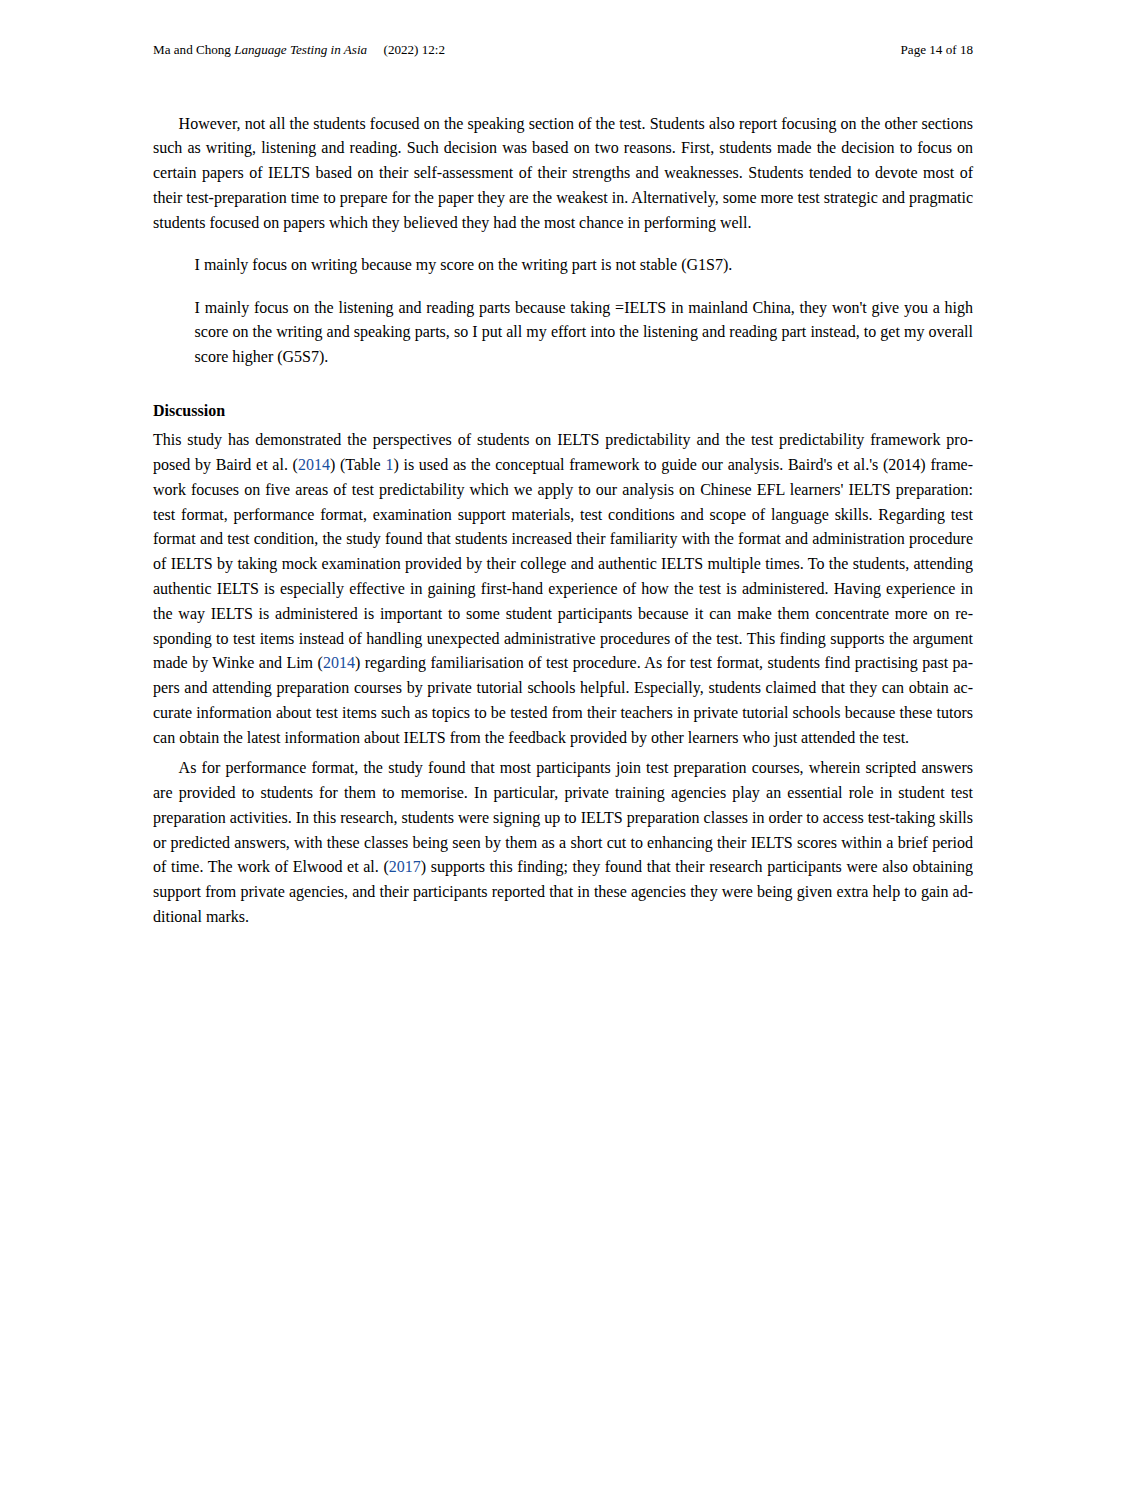Ma and Chong Language Testing in Asia (2022) 12:2 Page 14 of 18
However, not all the students focused on the speaking section of the test. Students also report focusing on the other sections such as writing, listening and reading. Such decision was based on two reasons. First, students made the decision to focus on certain papers of IELTS based on their self-assessment of their strengths and weaknesses. Students tended to devote most of their test-preparation time to prepare for the paper they are the weakest in. Alternatively, some more test strategic and pragmatic students focused on papers which they believed they had the most chance in performing well.
I mainly focus on writing because my score on the writing part is not stable (G1S7).
I mainly focus on the listening and reading parts because taking =IELTS in mainland China, they won't give you a high score on the writing and speaking parts, so I put all my effort into the listening and reading part instead, to get my overall score higher (G5S7).
Discussion
This study has demonstrated the perspectives of students on IELTS predictability and the test predictability framework proposed by Baird et al. (2014) (Table 1) is used as the conceptual framework to guide our analysis. Baird's et al.'s (2014) framework focuses on five areas of test predictability which we apply to our analysis on Chinese EFL learners' IELTS preparation: test format, performance format, examination support materials, test conditions and scope of language skills. Regarding test format and test condition, the study found that students increased their familiarity with the format and administration procedure of IELTS by taking mock examination provided by their college and authentic IELTS multiple times. To the students, attending authentic IELTS is especially effective in gaining first-hand experience of how the test is administered. Having experience in the way IELTS is administered is important to some student participants because it can make them concentrate more on responding to test items instead of handling unexpected administrative procedures of the test. This finding supports the argument made by Winke and Lim (2014) regarding familiarisation of test procedure. As for test format, students find practising past papers and attending preparation courses by private tutorial schools helpful. Especially, students claimed that they can obtain accurate information about test items such as topics to be tested from their teachers in private tutorial schools because these tutors can obtain the latest information about IELTS from the feedback provided by other learners who just attended the test.
As for performance format, the study found that most participants join test preparation courses, wherein scripted answers are provided to students for them to memorise. In particular, private training agencies play an essential role in student test preparation activities. In this research, students were signing up to IELTS preparation classes in order to access test-taking skills or predicted answers, with these classes being seen by them as a short cut to enhancing their IELTS scores within a brief period of time. The work of Elwood et al. (2017) supports this finding; they found that their research participants were also obtaining support from private agencies, and their participants reported that in these agencies they were being given extra help to gain additional marks.